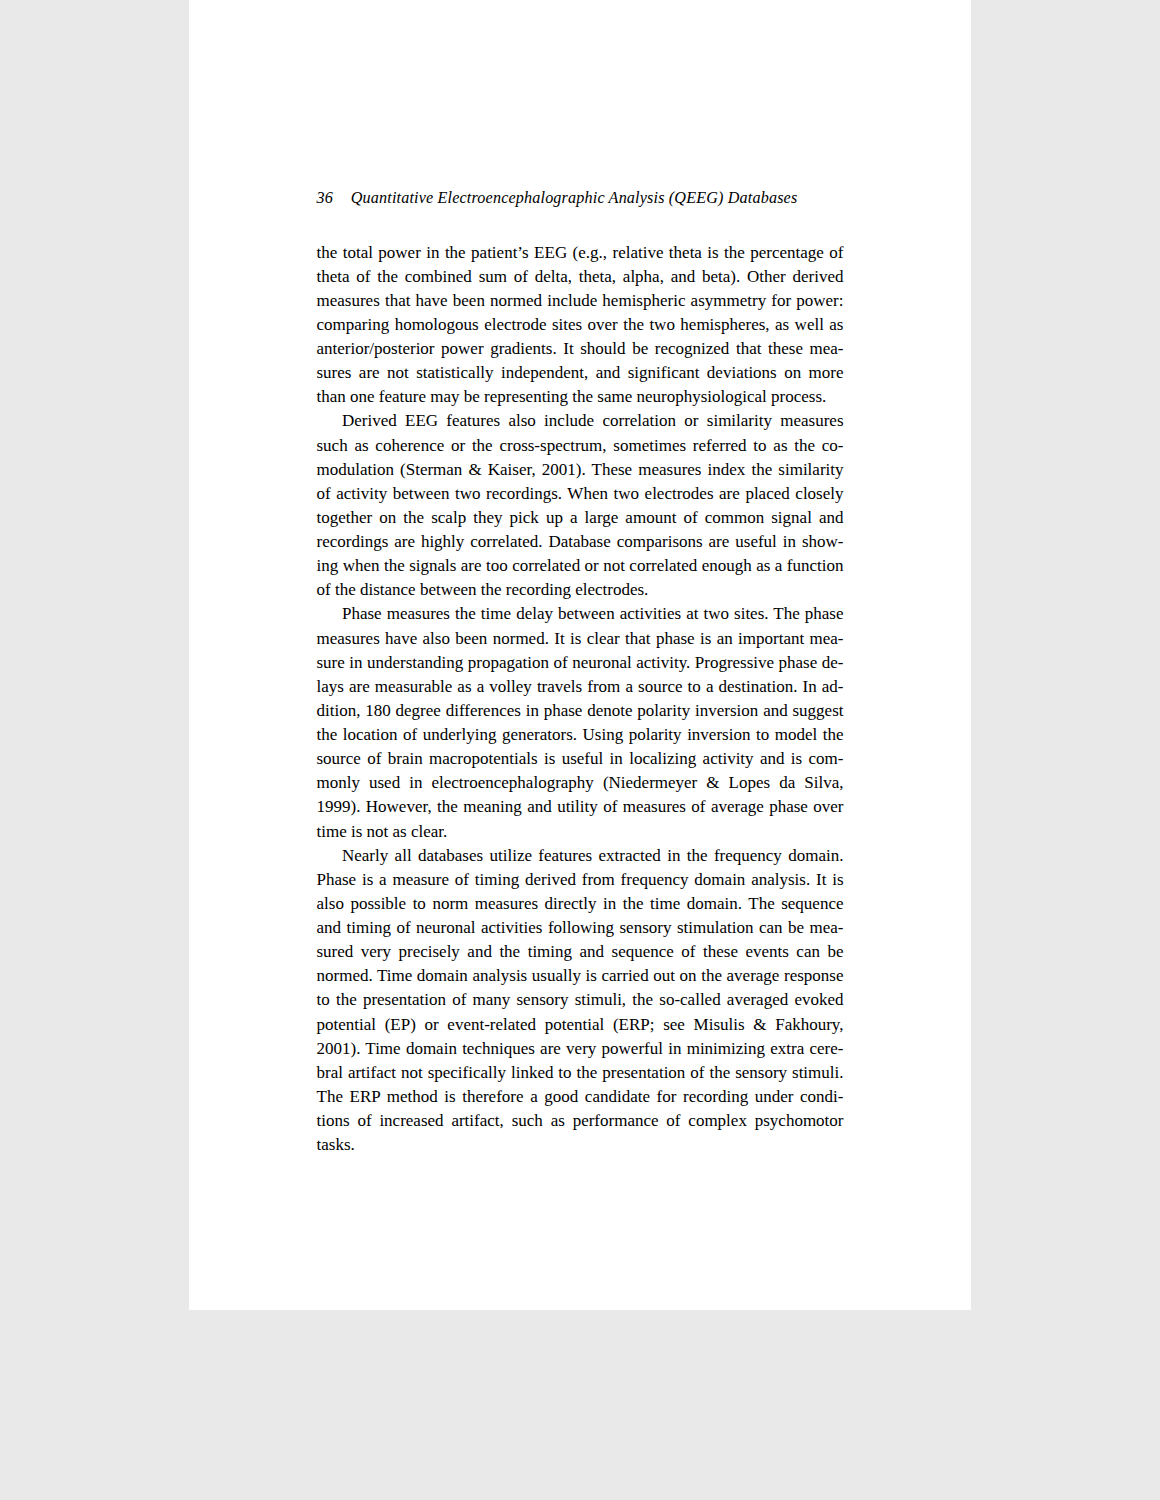36 Quantitative Electroencephalographic Analysis (QEEG) Databases
the total power in the patient’s EEG (e.g., relative theta is the percentage of theta of the combined sum of delta, theta, alpha, and beta). Other derived measures that have been normed include hemispheric asymmetry for power: comparing homologous electrode sites over the two hemispheres, as well as anterior/posterior power gradients. It should be recognized that these measures are not statistically independent, and significant deviations on more than one feature may be representing the same neurophysiological process.
Derived EEG features also include correlation or similarity measures such as coherence or the cross-spectrum, sometimes referred to as the comodulation (Sterman & Kaiser, 2001). These measures index the similarity of activity between two recordings. When two electrodes are placed closely together on the scalp they pick up a large amount of common signal and recordings are highly correlated. Database comparisons are useful in showing when the signals are too correlated or not correlated enough as a function of the distance between the recording electrodes.
Phase measures the time delay between activities at two sites. The phase measures have also been normed. It is clear that phase is an important measure in understanding propagation of neuronal activity. Progressive phase delays are measurable as a volley travels from a source to a destination. In addition, 180 degree differences in phase denote polarity inversion and suggest the location of underlying generators. Using polarity inversion to model the source of brain macropotentials is useful in localizing activity and is commonly used in electroencephalography (Niedermeyer & Lopes da Silva, 1999). However, the meaning and utility of measures of average phase over time is not as clear.
Nearly all databases utilize features extracted in the frequency domain. Phase is a measure of timing derived from frequency domain analysis. It is also possible to norm measures directly in the time domain. The sequence and timing of neuronal activities following sensory stimulation can be measured very precisely and the timing and sequence of these events can be normed. Time domain analysis usually is carried out on the average response to the presentation of many sensory stimuli, the so-called averaged evoked potential (EP) or event-related potential (ERP; see Misulis & Fakhoury, 2001). Time domain techniques are very powerful in minimizing extra cerebral artifact not specifically linked to the presentation of the sensory stimuli. The ERP method is therefore a good candidate for recording under conditions of increased artifact, such as performance of complex psychomotor tasks.